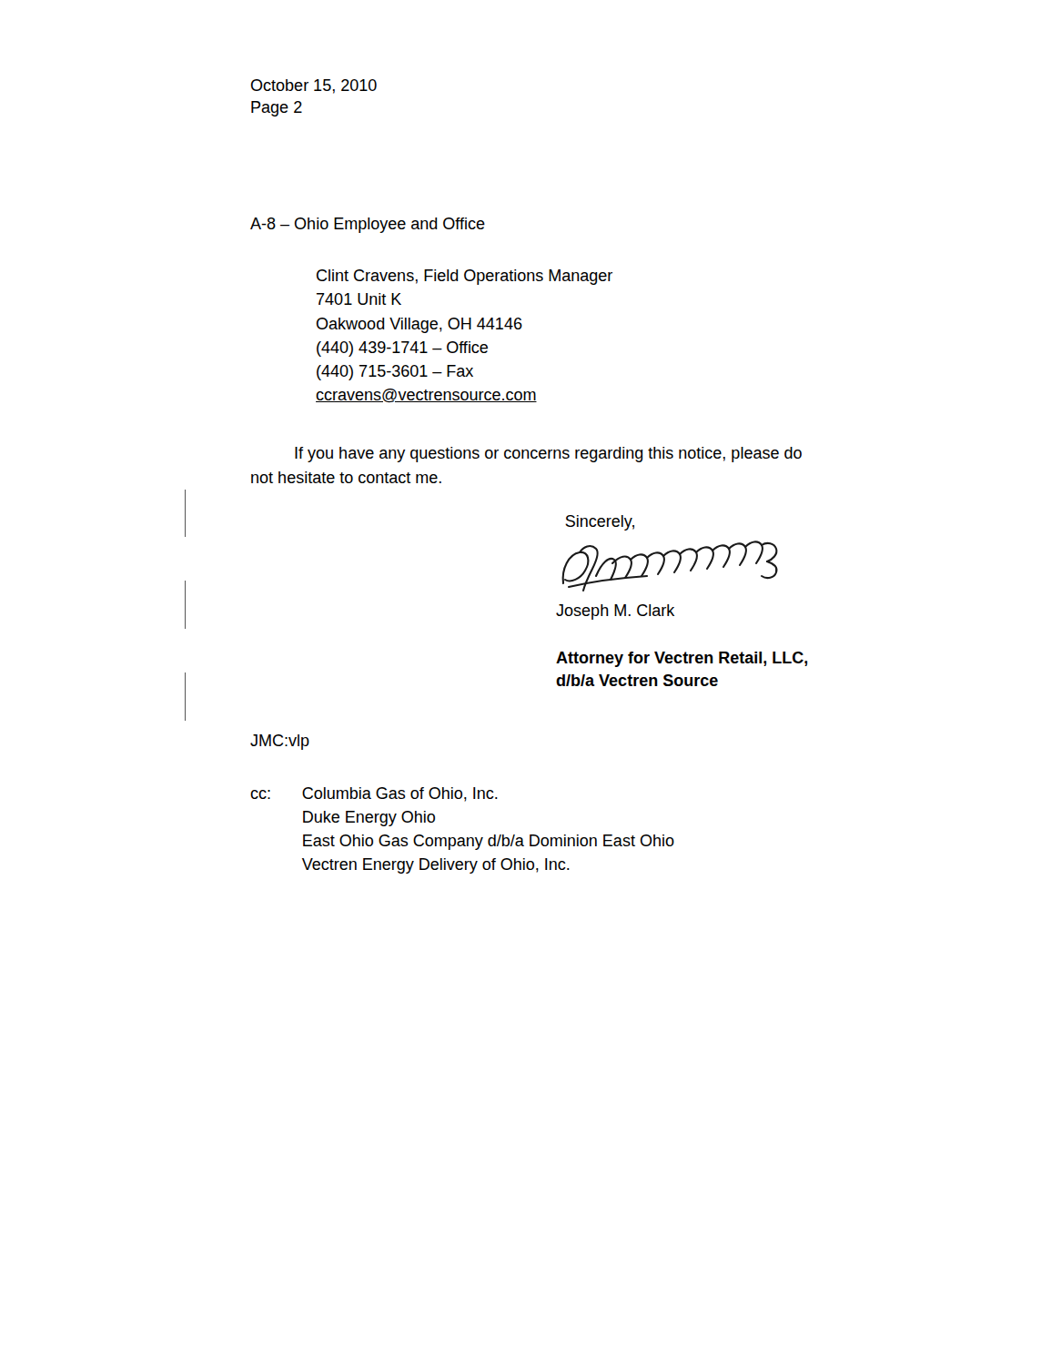October 15, 2010
Page 2
A-8 – Ohio Employee and Office
Clint Cravens, Field Operations Manager
7401 Unit K
Oakwood Village, OH 44146
(440) 439-1741 – Office
(440) 715-3601 – Fax
ccravens@vectrensource.com
If you have any questions or concerns regarding this notice, please do not hesitate to contact me.
Sincerely,
Joseph M. Clark
Attorney for Vectren Retail, LLC,
d/b/a Vectren Source
JMC:vlp
| cc: | Columbia Gas of Ohio, Inc. Duke Energy Ohio East Ohio Gas Company d/b/a Dominion East Ohio Vectren Energy Delivery of Ohio, Inc. |